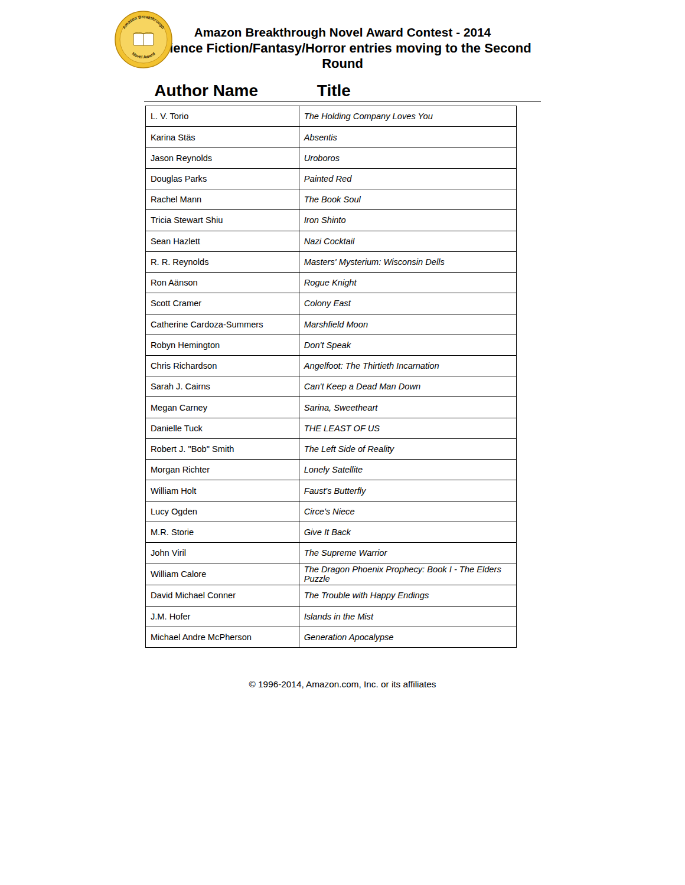Amazon Breakthrough Novel Award
Amazon Breakthrough Novel Award Contest - 2014
Science Fiction/Fantasy/Horror entries moving to the Second Round
Author Name
Title
| L. V. Torio | The Holding Company Loves You |
| Karina Stäs | Absentis |
| Jason Reynolds | Uroboros |
| Douglas Parks | Painted Red |
| Rachel Mann | The Book Soul |
| Tricia Stewart Shiu | Iron Shinto |
| Sean Hazlett | Nazi Cocktail |
| R. R. Reynolds | Masters' Mysterium: Wisconsin Dells |
| Ron Aänson | Rogue Knight |
| Scott Cramer | Colony East |
| Catherine Cardoza-Summers | Marshfield Moon |
| Robyn Hemington | Don't Speak |
| Chris Richardson | Angelfoot: The Thirtieth Incarnation |
| Sarah J. Cairns | Can't Keep a Dead Man Down |
| Megan Carney | Sarina, Sweetheart |
| Danielle Tuck | THE LEAST OF US |
| Robert J. "Bob" Smith | The Left Side of Reality |
| Morgan Richter | Lonely Satellite |
| William Holt | Faust's Butterfly |
| Lucy Ogden | Circe's Niece |
| M.R. Storie | Give It Back |
| John Viril | The Supreme Warrior |
| William Calore | The Dragon Phoenix Prophecy: Book I - The Elders Puzzle |
| David Michael Conner | The Trouble with Happy Endings |
| J.M. Hofer | Islands in the Mist |
| Michael Andre McPherson | Generation Apocalypse |
© 1996-2014, Amazon.com, Inc. or its affiliates